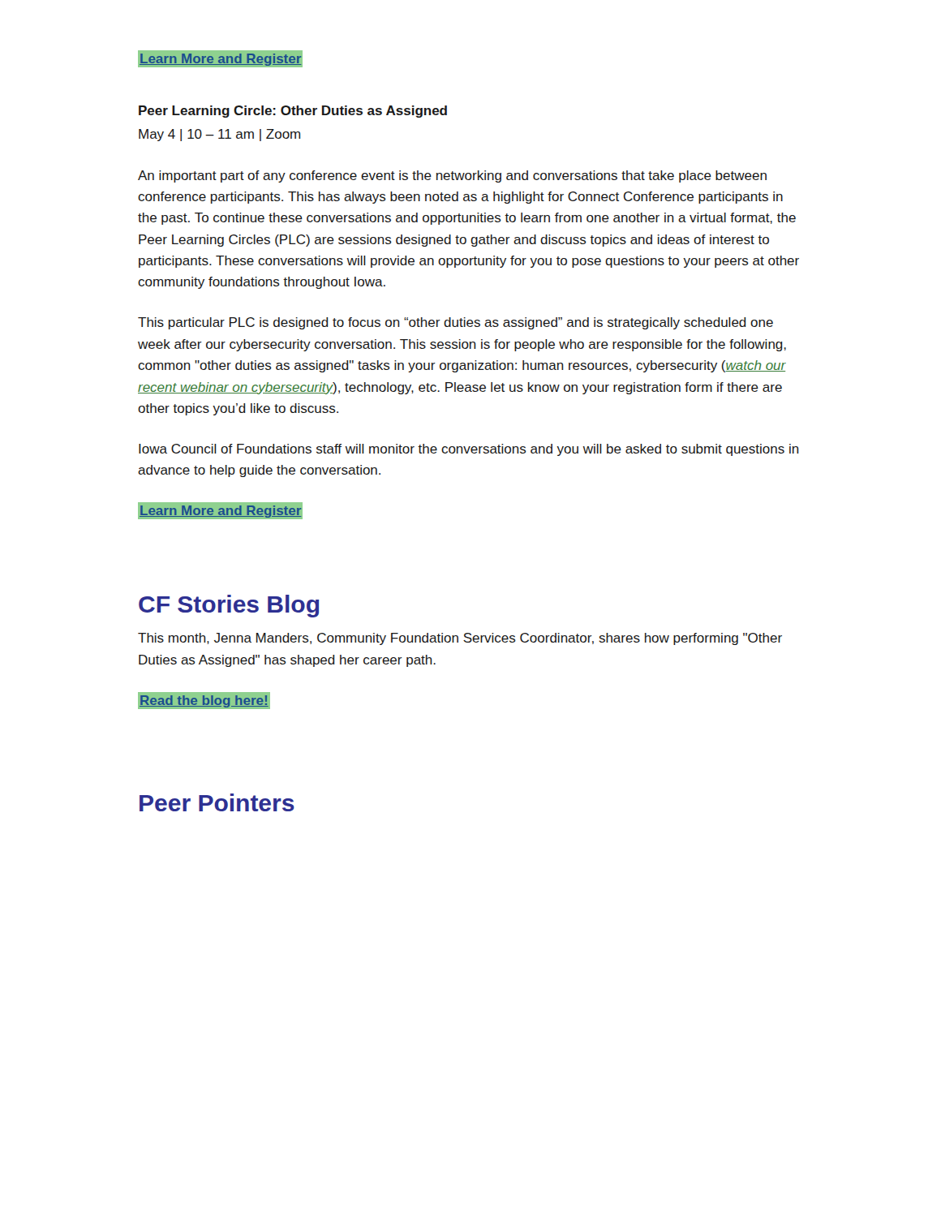Learn More and Register
Peer Learning Circle: Other Duties as Assigned
May 4 | 10 – 11 am | Zoom
An important part of any conference event is the networking and conversations that take place between conference participants. This has always been noted as a highlight for Connect Conference participants in the past. To continue these conversations and opportunities to learn from one another in a virtual format, the Peer Learning Circles (PLC) are sessions designed to gather and discuss topics and ideas of interest to participants. These conversations will provide an opportunity for you to pose questions to your peers at other community foundations throughout Iowa.
This particular PLC is designed to focus on “other duties as assigned” and is strategically scheduled one week after our cybersecurity conversation. This session is for people who are responsible for the following, common "other duties as assigned" tasks in your organization: human resources, cybersecurity (watch our recent webinar on cybersecurity), technology, etc. Please let us know on your registration form if there are other topics you’d like to discuss.
Iowa Council of Foundations staff will monitor the conversations and you will be asked to submit questions in advance to help guide the conversation.
Learn More and Register
CF Stories Blog
This month, Jenna Manders, Community Foundation Services Coordinator, shares how performing "Other Duties as Assigned" has shaped her career path.
Read the blog here!
Peer Pointers